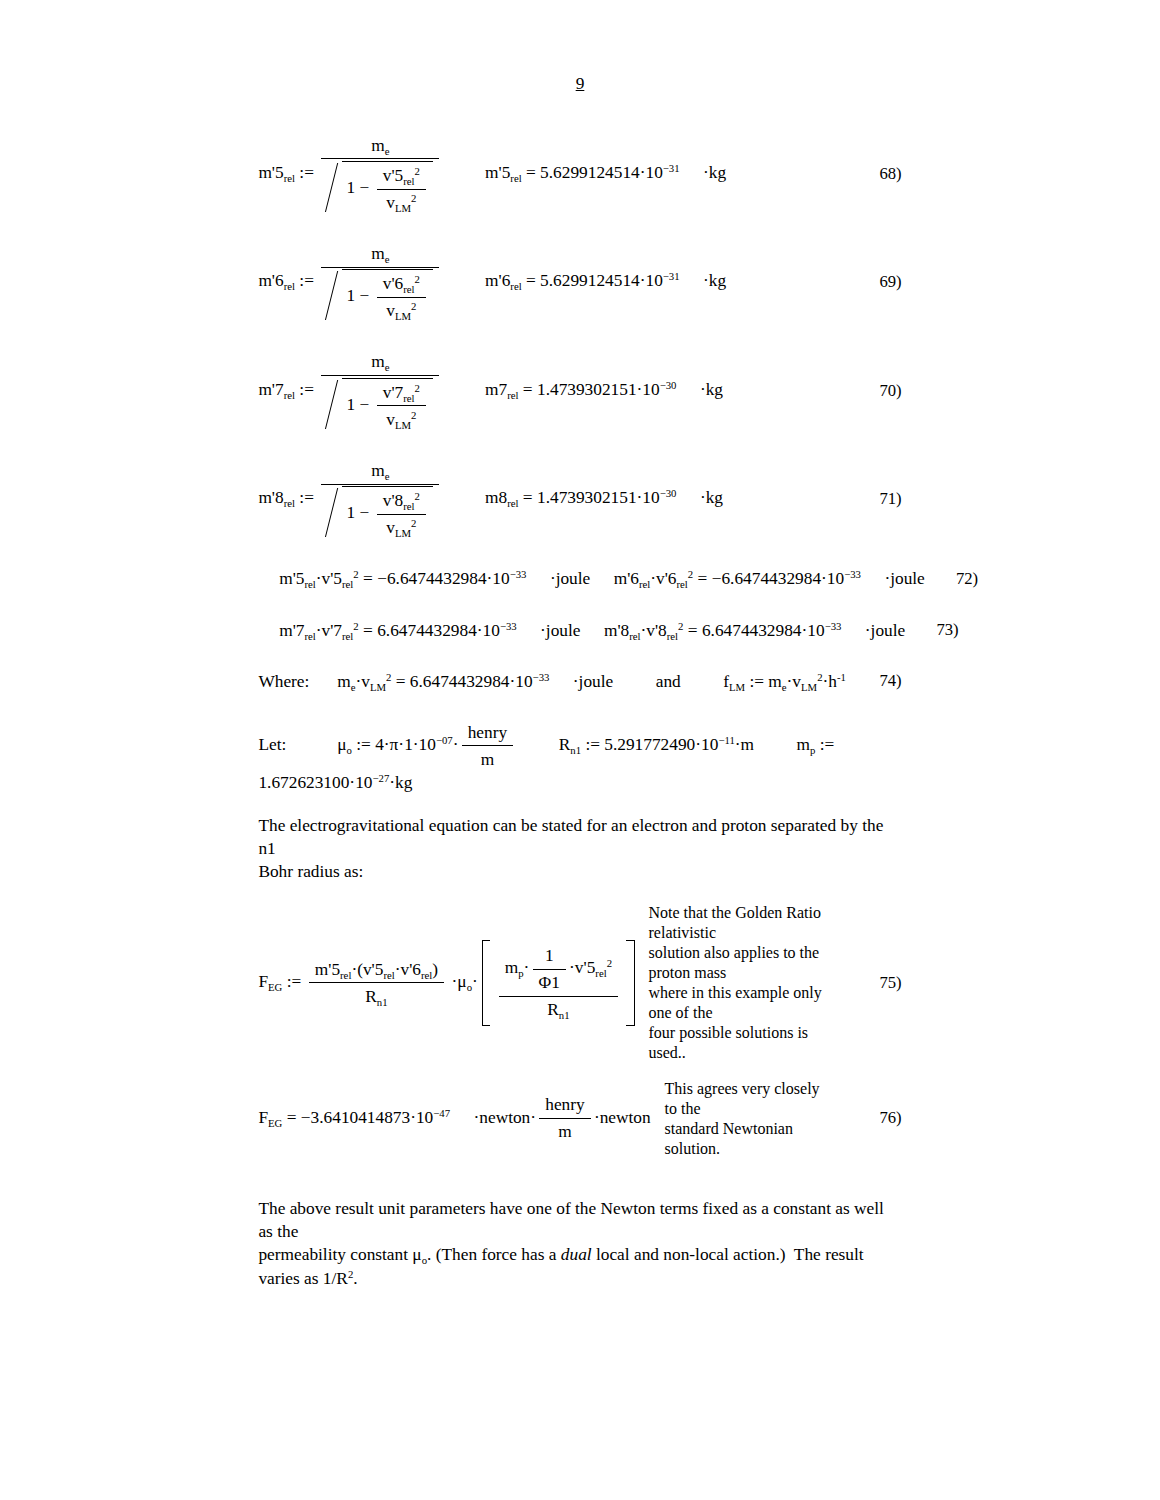9
m'5rel := me 1 − v'5rel2 vLM2 m'5rel = 5.6299124514·10−31 ·kg
68)
m'6rel := me 1 − v'6rel2 vLM2 m'6rel = 5.6299124514·10−31 ·kg
69)
m'7rel := me 1 − v'7rel2 vLM2 m7rel = 1.4739302151·10−30 ·kg
70)
m'8rel := me 1 − v'8rel2 vLM2 m8rel = 1.4739302151·10−30 ·kg
71)
m'5rel·v'5rel2 = −6.6474432984·10−33 ·joule m'6rel·v'6rel2 = −6.6474432984·10−33 ·joule
72)
m'7rel·v'7rel2 = 6.6474432984·10−33 ·joule m'8rel·v'8rel2 = 6.6474432984·10−33 ·joule
73)
Where: me·vLM2 = 6.6474432984·10−33 ·joule and fLM := me·vLM2·h-1
74)
Let: μo := 4·π·1·10−07·henry m Rn1 := 5.291772490·10−11·m mp := 1.672623100·10−27·kg
The electrogravitational equation can be stated for an electron and proton separated by the n1
Bohr radius as:
FEG := m'5rel·(v'5rel·v'6rel) Rn1 ·μo· mp·1 Φ1·v'5rel2 Rn1
Note that the Golden Ratio relativistic
solution also applies to the proton mass
where in this example only one of the
four possible solutions is used..
75)
FEG = −3.6410414873·10−47 ·newton·henry m·newton
This agrees very closely to the
standard Newtonian solution.
76)
The above result unit parameters have one of the Newton terms fixed as a constant as well as the
permeability constant μo. (Then force has a dual local and non-local action.) The result varies as 1/R2.